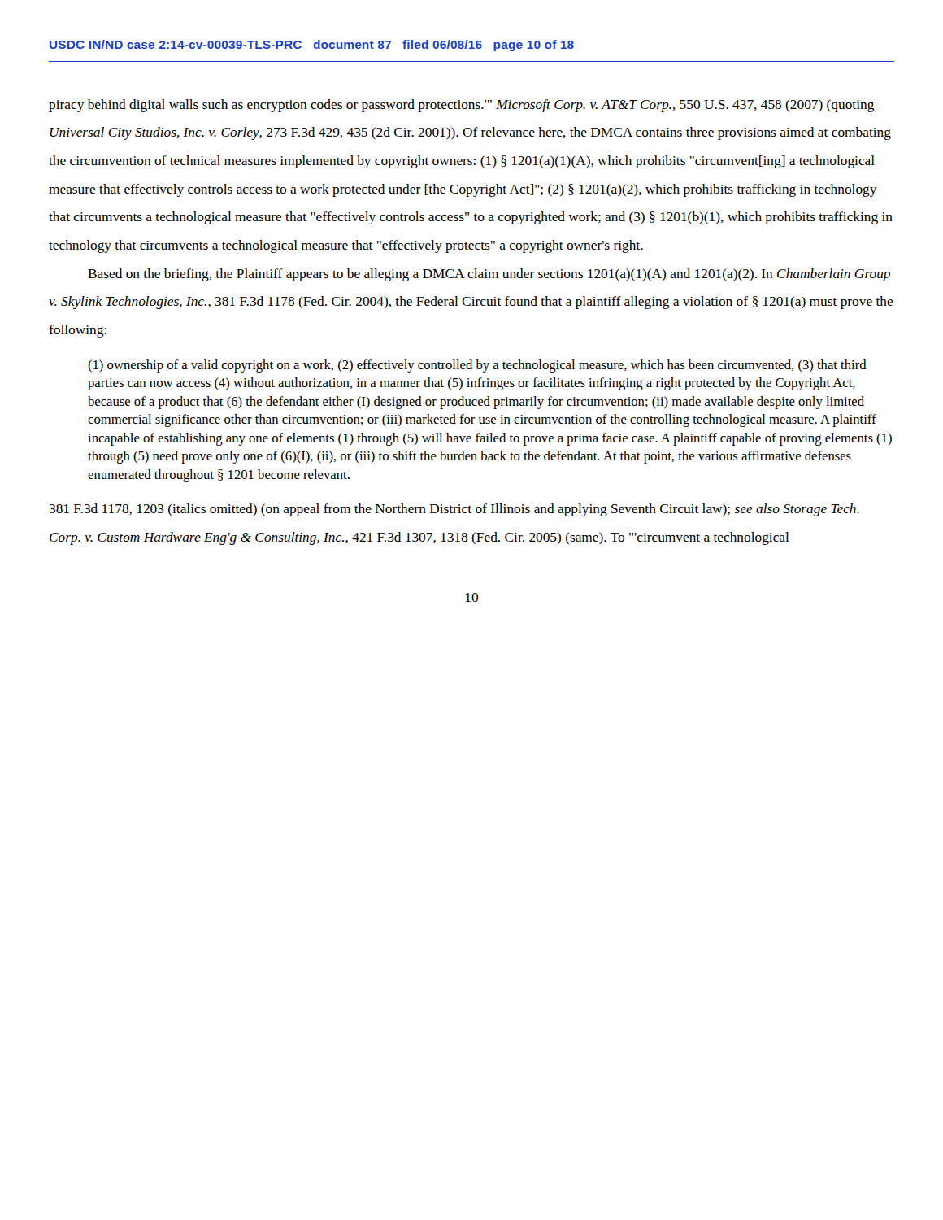USDC IN/ND case 2:14-cv-00039-TLS-PRC document 87 filed 06/08/16 page 10 of 18
piracy behind digital walls such as encryption codes or password protections.'" Microsoft Corp. v. AT&T Corp., 550 U.S. 437, 458 (2007) (quoting Universal City Studios, Inc. v. Corley, 273 F.3d 429, 435 (2d Cir. 2001)). Of relevance here, the DMCA contains three provisions aimed at combating the circumvention of technical measures implemented by copyright owners: (1) § 1201(a)(1)(A), which prohibits "circumvent[ing] a technological measure that effectively controls access to a work protected under [the Copyright Act]"; (2) § 1201(a)(2), which prohibits trafficking in technology that circumvents a technological measure that "effectively controls access" to a copyrighted work; and (3) § 1201(b)(1), which prohibits trafficking in technology that circumvents a technological measure that "effectively protects" a copyright owner's right.
Based on the briefing, the Plaintiff appears to be alleging a DMCA claim under sections 1201(a)(1)(A) and 1201(a)(2). In Chamberlain Group v. Skylink Technologies, Inc., 381 F.3d 1178 (Fed. Cir. 2004), the Federal Circuit found that a plaintiff alleging a violation of § 1201(a) must prove the following:
(1) ownership of a valid copyright on a work, (2) effectively controlled by a technological measure, which has been circumvented, (3) that third parties can now access (4) without authorization, in a manner that (5) infringes or facilitates infringing a right protected by the Copyright Act, because of a product that (6) the defendant either (I) designed or produced primarily for circumvention; (ii) made available despite only limited commercial significance other than circumvention; or (iii) marketed for use in circumvention of the controlling technological measure. A plaintiff incapable of establishing any one of elements (1) through (5) will have failed to prove a prima facie case. A plaintiff capable of proving elements (1) through (5) need prove only one of (6)(I), (ii), or (iii) to shift the burden back to the defendant. At that point, the various affirmative defenses enumerated throughout § 1201 become relevant.
381 F.3d 1178, 1203 (italics omitted) (on appeal from the Northern District of Illinois and applying Seventh Circuit law); see also Storage Tech. Corp. v. Custom Hardware Eng'g & Consulting, Inc., 421 F.3d 1307, 1318 (Fed. Cir. 2005) (same). To "'circumvent a technological
10